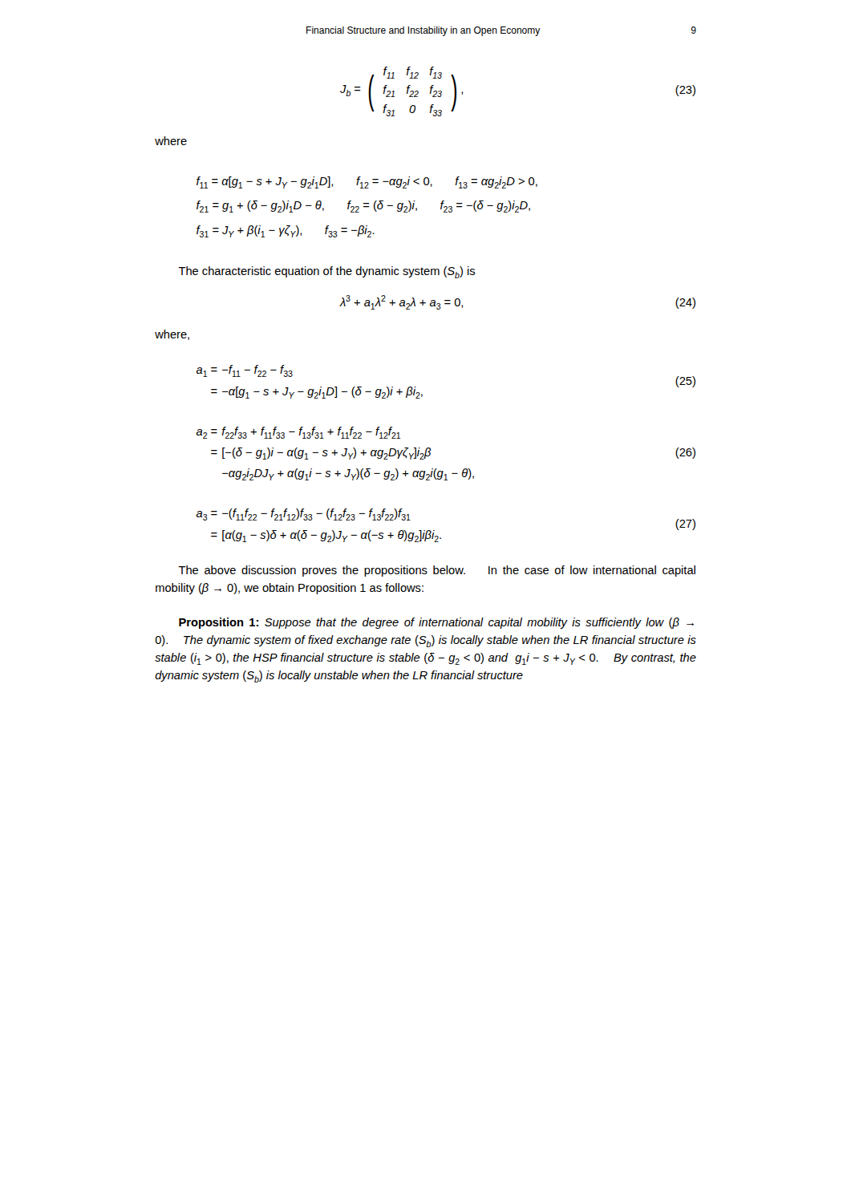Financial Structure and Instability in an Open Economy 9
Jb = (
| f 11 | f 12 | f 13 |
| f 21 | f 22 | f 23 |
| f 31 | 0 | f 33 |
) ,
(23)
where
f11 = α[g1 − s + JY − g2i1D], f12 = −αg2i < 0, f13 = αg2i2D > 0,
f21 = g1 + (δ − g2)i1D − θ, f22 = (δ − g2)i, f23 = −(δ − g2)i2D,
f31 = JY + β(i1 − γζY), f33 = −βi2.
The characteristic equation of the dynamic system (Sb) is
λ3 + a1λ2 + a2λ + a3 = 0,
(24)
where,
a1 = −f11 − f22 − f33
= −α[g1 − s + JY − g2i1D] − (δ − g2)i + βi2,
(25)
a2 = f22f33 + f11f33 − f13f31 + f11f22 − f12f21
= [−(δ − g1)i − α(g1 − s + JY) + αg2DγζY]i2β
−αg2i2DJY + α(g1i − s + JY)(δ − g2) + αg2i(g1 − θ),
(26)
a3 = −(f11f22 − f21f12)f33 − (f12f23 − f13f22)f31
= [α(g1 − s)δ + α(δ − g2)JY − α(−s + θ)g2]iβi2.
(27)
The above discussion proves the propositions below. In the case of low international capital mobility (β → 0), we obtain Proposition 1 as follows:
Proposition 1: Suppose that the degree of international capital mobility is sufficiently low (β → 0). The dynamic system of fixed exchange rate (Sb) is locally stable when the LR financial structure is stable (i1 > 0), the HSP financial structure is stable (δ − g2 < 0) and g1i − s + JY < 0. By contrast, the dynamic system (Sb) is locally unstable when the LR financial structure